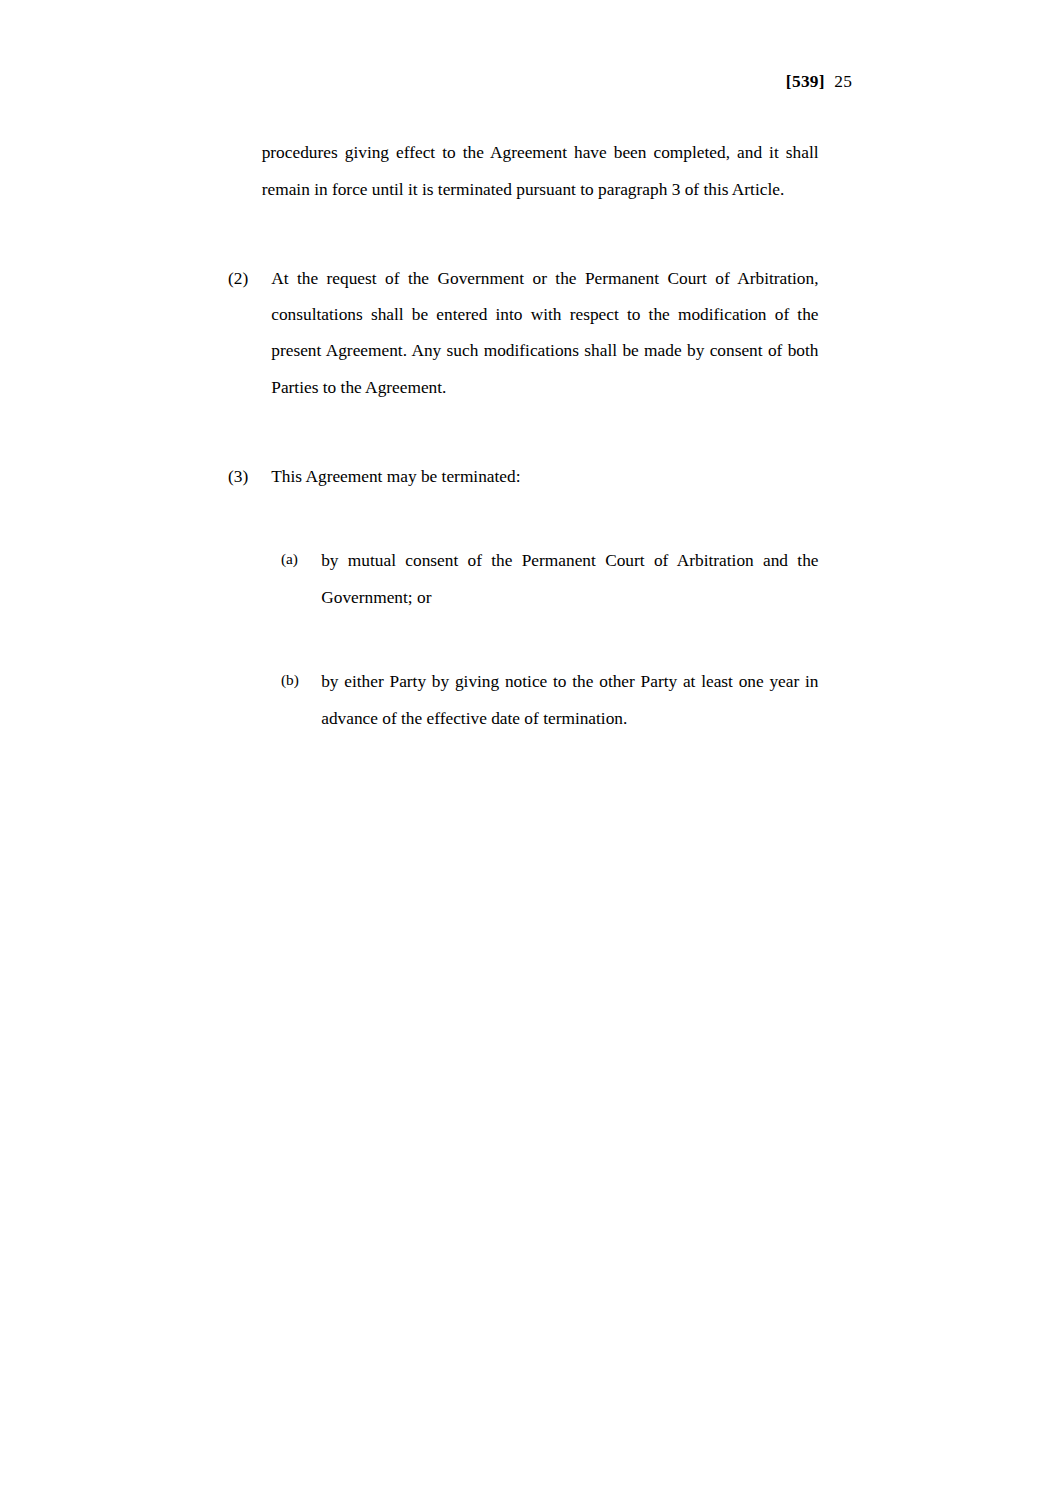[539] 25
procedures giving effect to the Agreement have been completed, and it shall remain in force until it is terminated pursuant to paragraph 3 of this Article.
(2)
At the request of the Government or the Permanent Court of Arbitration, consultations shall be entered into with respect to the modification of the present Agreement. Any such modifications shall be made by consent of both Parties to the Agreement.
(3)
This Agreement may be terminated:
(a)
by mutual consent of the Permanent Court of Arbitration and the Government; or
(b)
by either Party by giving notice to the other Party at least one year in advance of the effective date of termination.